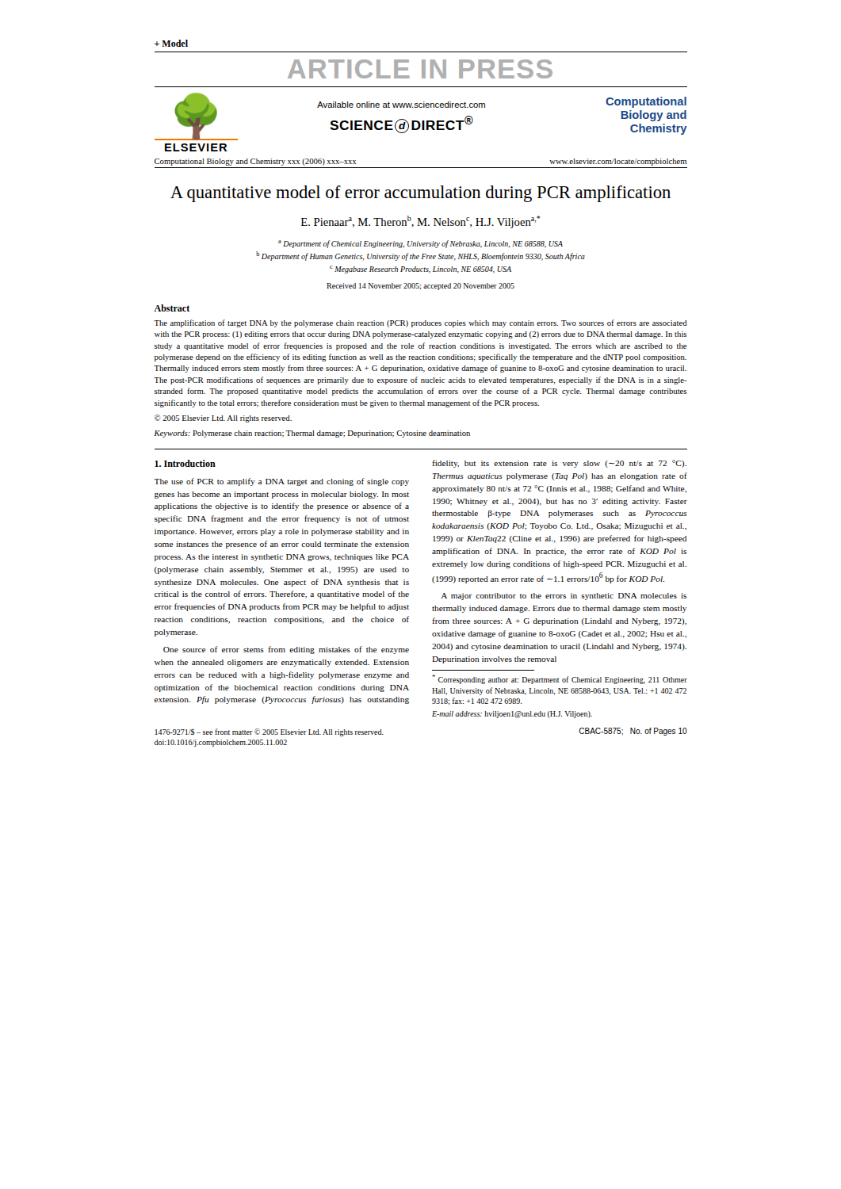+ Model
ARTICLE IN PRESS
🌳
ELSEVIER
Available online at www.sciencedirect.com
SCIENCEd DIRECT®
Computational
Biology and
Chemistry
Computational Biology and Chemistry xxx (2006) xxx–xxx www.elsevier.com/locate/compbiolchem
A quantitative model of error accumulation during PCR amplification
E. Pienaara, M. Theronb, M. Nelsonc, H.J. Viljoena,*
a Department of Chemical Engineering, University of Nebraska, Lincoln, NE 68588, USA
b Department of Human Genetics, University of the Free State, NHLS, Bloemfontein 9330, South Africa
c Megabase Research Products, Lincoln, NE 68504, USA
Received 14 November 2005; accepted 20 November 2005
Abstract
The amplification of target DNA by the polymerase chain reaction (PCR) produces copies which may contain errors. Two sources of errors are associated with the PCR process: (1) editing errors that occur during DNA polymerase-catalyzed enzymatic copying and (2) errors due to DNA thermal damage. In this study a quantitative model of error frequencies is proposed and the role of reaction conditions is investigated. The errors which are ascribed to the polymerase depend on the efficiency of its editing function as well as the reaction conditions; specifically the temperature and the dNTP pool composition. Thermally induced errors stem mostly from three sources: A + G depurination, oxidative damage of guanine to 8-oxoG and cytosine deamination to uracil. The post-PCR modifications of sequences are primarily due to exposure of nucleic acids to elevated temperatures, especially if the DNA is in a single-stranded form. The proposed quantitative model predicts the accumulation of errors over the course of a PCR cycle. Thermal damage contributes significantly to the total errors; therefore consideration must be given to thermal management of the PCR process.
© 2005 Elsevier Ltd. All rights reserved.
Keywords: Polymerase chain reaction; Thermal damage; Depurination; Cytosine deamination
1. Introduction
The use of PCR to amplify a DNA target and cloning of single copy genes has become an important process in molecular biology. In most applications the objective is to identify the presence or absence of a specific DNA fragment and the error frequency is not of utmost importance. However, errors play a role in polymerase stability and in some instances the presence of an error could terminate the extension process. As the interest in synthetic DNA grows, techniques like PCA (polymerase chain assembly, Stemmer et al., 1995) are used to synthesize DNA molecules. One aspect of DNA synthesis that is critical is the control of errors. Therefore, a quantitative model of the error frequencies of DNA products from PCR may be helpful to adjust reaction conditions, reaction compositions, and the choice of polymerase.
One source of error stems from editing mistakes of the enzyme when the annealed oligomers are enzymatically extended. Extension errors can be reduced with a high-fidelity polymerase enzyme and optimization of the biochemical reaction conditions during DNA extension. Pfu polymerase (Pyrococcus furiosus) has outstanding fidelity, but its extension rate is very slow (∼20 nt/s at 72 °C). Thermus aquaticus polymerase (Taq Pol) has an elongation rate of approximately 80 nt/s at 72 °C (Innis et al., 1988; Gelfand and White, 1990; Whitney et al., 2004), but has no 3′ editing activity. Faster thermostable β-type DNA polymerases such as Pyrococcus kodakaraensis (KOD Pol; Toyobo Co. Ltd., Osaka; Mizuguchi et al., 1999) or KlenTaq22 (Cline et al., 1996) are preferred for high-speed amplification of DNA. In practice, the error rate of KOD Pol is extremely low during conditions of high-speed PCR. Mizuguchi et al. (1999) reported an error rate of ∼1.1 errors/106 bp for KOD Pol.
A major contributor to the errors in synthetic DNA molecules is thermally induced damage. Errors due to thermal damage stem mostly from three sources: A + G depurination (Lindahl and Nyberg, 1972), oxidative damage of guanine to 8-oxoG (Cadet et al., 2002; Hsu et al., 2004) and cytosine deamination to uracil (Lindahl and Nyberg, 1974). Depurination involves the removal
* Corresponding author at: Department of Chemical Engineering, 211 Othmer Hall, University of Nebraska, Lincoln, NE 68588-0643, USA. Tel.: +1 402 472 9318; fax: +1 402 472 6989.
E-mail address: hviljoen1@unl.edu (H.J. Viljoen).
1476-9271/$ – see front matter © 2005 Elsevier Ltd. All rights reserved.
doi:10.1016/j.compbiolchem.2005.11.002
CBAC-5875; No. of Pages 10